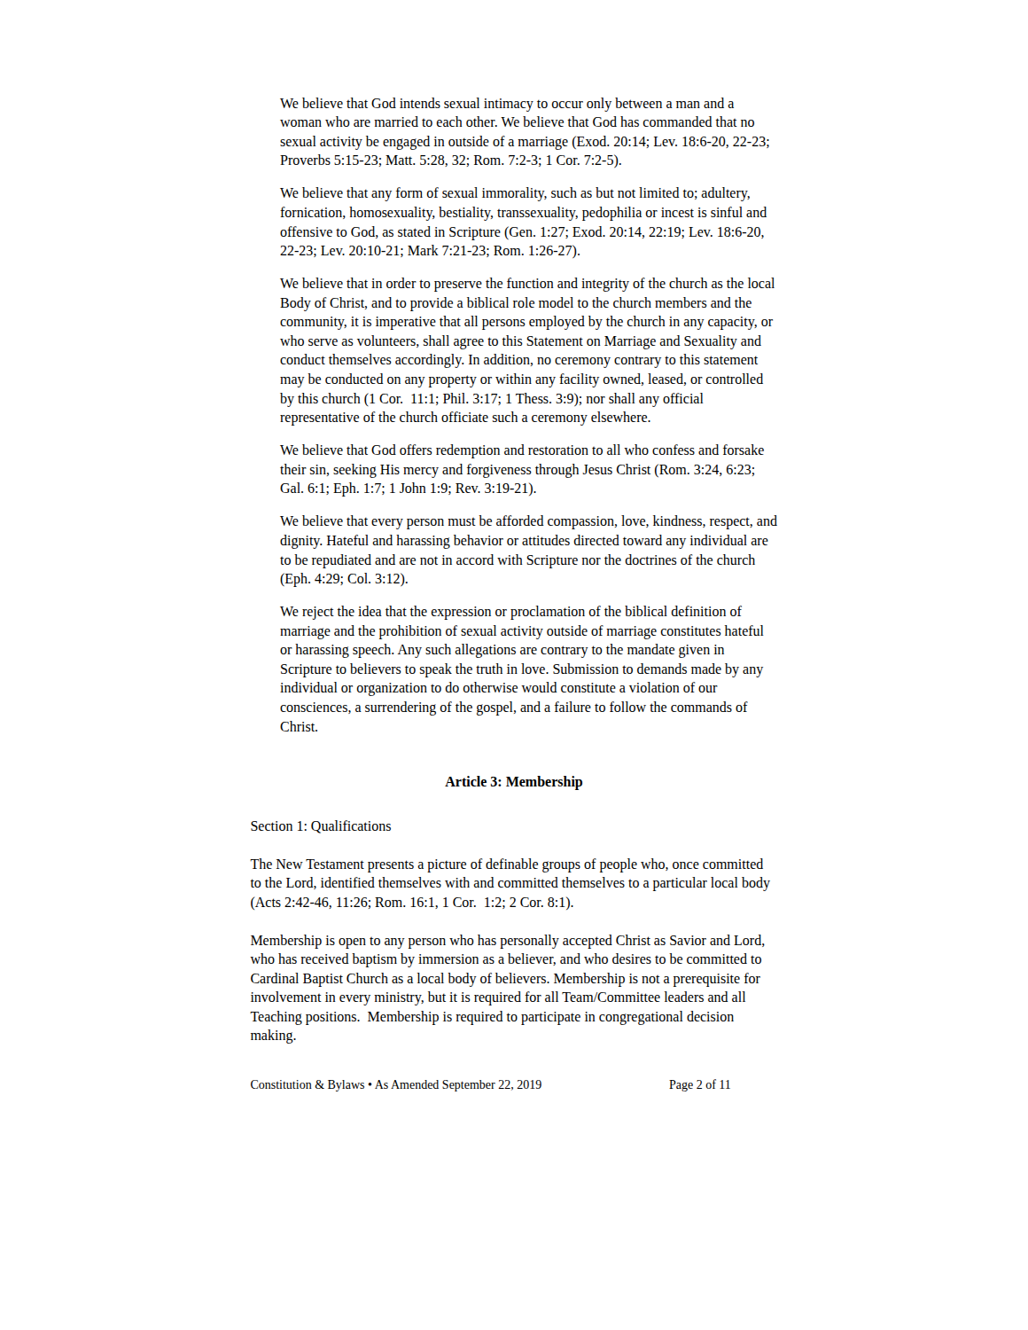We believe that God intends sexual intimacy to occur only between a man and a woman who are married to each other. We believe that God has commanded that no sexual activity be engaged in outside of a marriage (Exod. 20:14; Lev. 18:6-20, 22-23; Proverbs 5:15-23; Matt. 5:28, 32; Rom. 7:2-3; 1 Cor. 7:2-5).
We believe that any form of sexual immorality, such as but not limited to; adultery, fornication, homosexuality, bestiality, transsexuality, pedophilia or incest is sinful and offensive to God, as stated in Scripture (Gen. 1:27; Exod. 20:14, 22:19; Lev. 18:6-20, 22-23; Lev. 20:10-21; Mark 7:21-23; Rom. 1:26-27).
We believe that in order to preserve the function and integrity of the church as the local Body of Christ, and to provide a biblical role model to the church members and the community, it is imperative that all persons employed by the church in any capacity, or who serve as volunteers, shall agree to this Statement on Marriage and Sexuality and conduct themselves accordingly. In addition, no ceremony contrary to this statement may be conducted on any property or within any facility owned, leased, or controlled by this church (1 Cor. 11:1; Phil. 3:17; 1 Thess. 3:9); nor shall any official representative of the church officiate such a ceremony elsewhere.
We believe that God offers redemption and restoration to all who confess and forsake their sin, seeking His mercy and forgiveness through Jesus Christ (Rom. 3:24, 6:23; Gal. 6:1; Eph. 1:7; 1 John 1:9; Rev. 3:19-21).
We believe that every person must be afforded compassion, love, kindness, respect, and dignity. Hateful and harassing behavior or attitudes directed toward any individual are to be repudiated and are not in accord with Scripture nor the doctrines of the church (Eph. 4:29; Col. 3:12).
We reject the idea that the expression or proclamation of the biblical definition of marriage and the prohibition of sexual activity outside of marriage constitutes hateful or harassing speech. Any such allegations are contrary to the mandate given in Scripture to believers to speak the truth in love. Submission to demands made by any individual or organization to do otherwise would constitute a violation of our consciences, a surrendering of the gospel, and a failure to follow the commands of Christ.
Article 3: Membership
Section 1: Qualifications
The New Testament presents a picture of definable groups of people who, once committed to the Lord, identified themselves with and committed themselves to a particular local body (Acts 2:42-46, 11:26; Rom. 16:1, 1 Cor. 1:2; 2 Cor. 8:1).
Membership is open to any person who has personally accepted Christ as Savior and Lord, who has received baptism by immersion as a believer, and who desires to be committed to Cardinal Baptist Church as a local body of believers. Membership is not a prerequisite for involvement in every ministry, but it is required for all Team/Committee leaders and all Teaching positions. Membership is required to participate in congregational decision making.
Constitution & Bylaws • As Amended September 22, 2019 Page 2 of 11